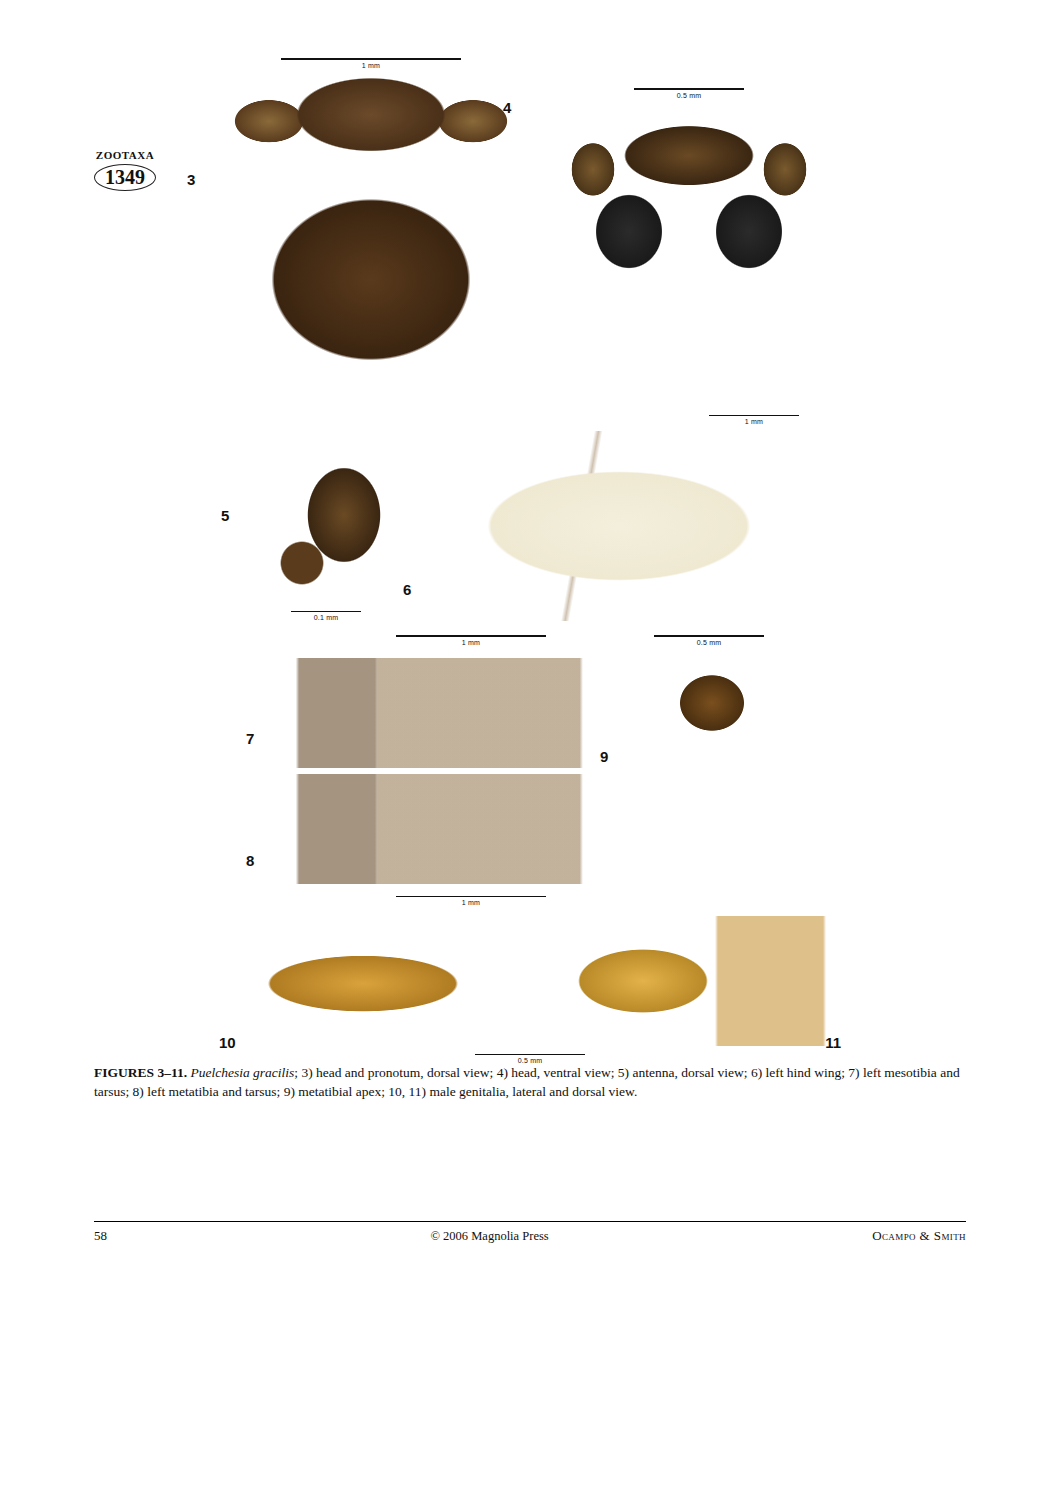Zootaxa
1349
1 mm
3
0.5 mm
4
5
0.1 mm
1 mm
6
1 mm
7
8
1 mm
0.5 mm
9
10
11
0.5 mm
FIGURES 3–11. Puelchesia gracilis; 3) head and pronotum, dorsal view; 4) head, ventral view; 5) antenna, dorsal view; 6) left hind wing; 7) left mesotibia and tarsus; 8) left metatibia and tarsus; 9) metatibial apex; 10, 11) male genitalia, lateral and dorsal view.
58
© 2006 Magnolia Press
Ocampo & Smith